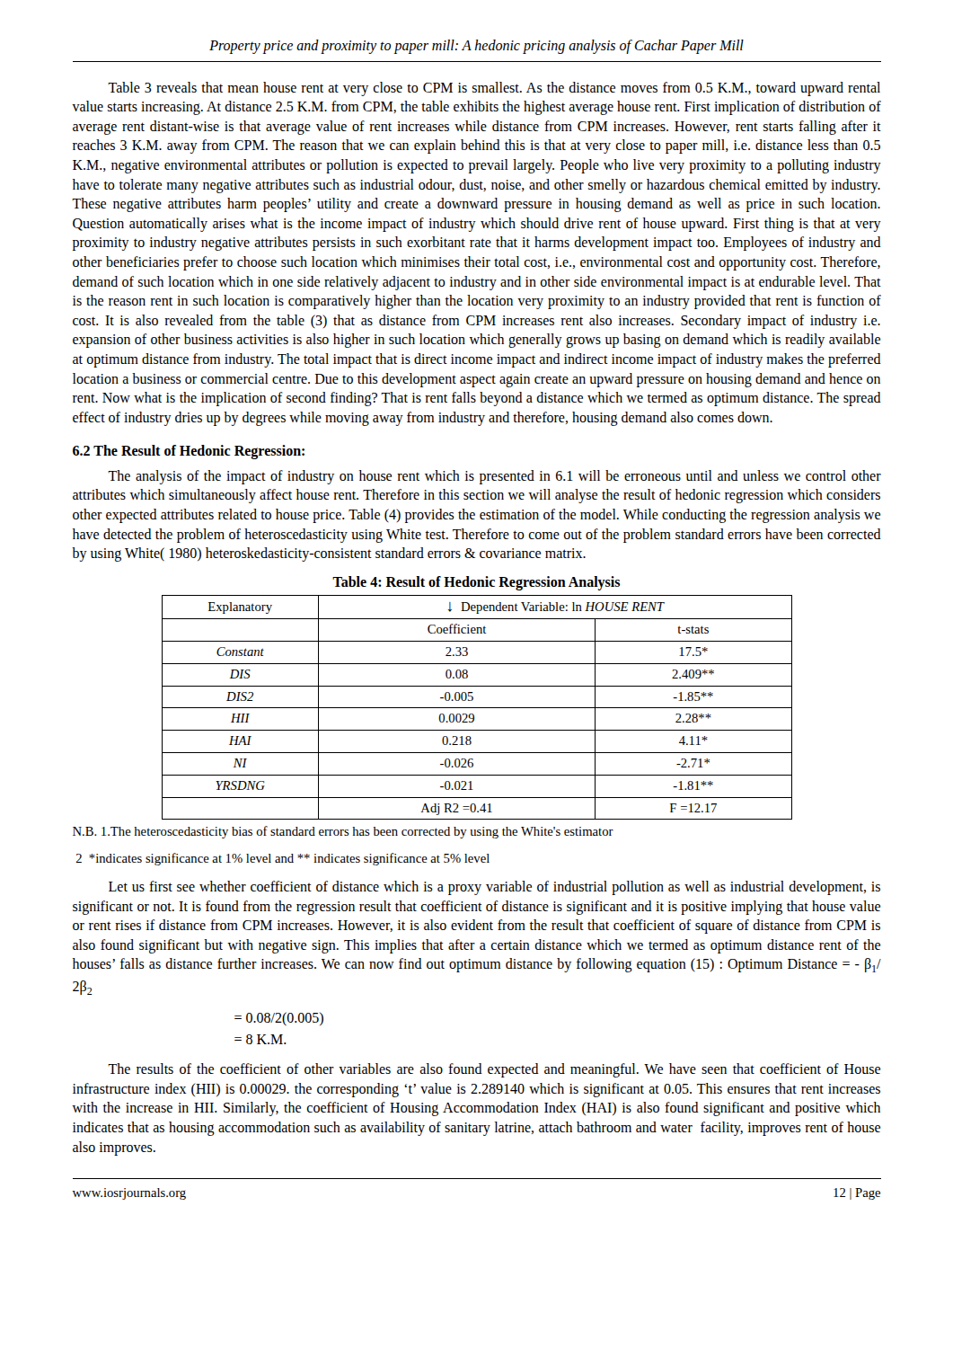Property price and proximity to paper mill: A hedonic pricing analysis of Cachar Paper Mill
Table 3 reveals that mean house rent at very close to CPM is smallest. As the distance moves from 0.5 K.M., toward upward rental value starts increasing. At distance 2.5 K.M. from CPM, the table exhibits the highest average house rent. First implication of distribution of average rent distant-wise is that average value of rent increases while distance from CPM increases. However, rent starts falling after it reaches 3 K.M. away from CPM. The reason that we can explain behind this is that at very close to paper mill, i.e. distance less than 0.5 K.M., negative environmental attributes or pollution is expected to prevail largely. People who live very proximity to a polluting industry have to tolerate many negative attributes such as industrial odour, dust, noise, and other smelly or hazardous chemical emitted by industry. These negative attributes harm peoples’ utility and create a downward pressure in housing demand as well as price in such location. Question automatically arises what is the income impact of industry which should drive rent of house upward. First thing is that at very proximity to industry negative attributes persists in such exorbitant rate that it harms development impact too. Employees of industry and other beneficiaries prefer to choose such location which minimises their total cost, i.e., environmental cost and opportunity cost. Therefore, demand of such location which in one side relatively adjacent to industry and in other side environmental impact is at endurable level. That is the reason rent in such location is comparatively higher than the location very proximity to an industry provided that rent is function of cost. It is also revealed from the table (3) that as distance from CPM increases rent also increases. Secondary impact of industry i.e. expansion of other business activities is also higher in such location which generally grows up basing on demand which is readily available at optimum distance from industry. The total impact that is direct income impact and indirect income impact of industry makes the preferred location a business or commercial centre. Due to this development aspect again create an upward pressure on housing demand and hence on rent. Now what is the implication of second finding? That is rent falls beyond a distance which we termed as optimum distance. The spread effect of industry dries up by degrees while moving away from industry and therefore, housing demand also comes down.
6.2 The Result of Hedonic Regression:
The analysis of the impact of industry on house rent which is presented in 6.1 will be erroneous until and unless we control other attributes which simultaneously affect house rent. Therefore in this section we will analyse the result of hedonic regression which considers other expected attributes related to house price. Table (4) provides the estimation of the model. While conducting the regression analysis we have detected the problem of heteroscedasticity using White test. Therefore to come out of the problem standard errors have been corrected by using White( 1980) heteroskedasticity-consistent standard errors & covariance matrix.
Table 4: Result of Hedonic Regression Analysis
| Explanatory | ↓ Dependent Variable: ln HOUSE RENT |
| | Coefficient | t-stats |
| Constant | 2.33 | 17.5* |
| DIS | 0.08 | 2.409** |
| DIS2 | -0.005 | -1.85** |
| HII | 0.0029 | 2.28** |
| HAI | 0.218 | 4.11* |
| NI | -0.026 | -2.71* |
| YRSDNG | -0.021 | -1.81** |
| | Adj R2 =0.41 | F =12.17 |
N.B. 1.The heteroscedasticity bias of standard errors has been corrected by using the White's estimator
2 *indicates significance at 1% level and ** indicates significance at 5% level
Let us first see whether coefficient of distance which is a proxy variable of industrial pollution as well as industrial development, is significant or not. It is found from the regression result that coefficient of distance is significant and it is positive implying that house value or rent rises if distance from CPM increases. However, it is also evident from the result that coefficient of square of distance from CPM is also found significant but with negative sign. This implies that after a certain distance which we termed as optimum distance rent of the houses’ falls as distance further increases. We can now find out optimum distance by following equation (15) : Optimum Distance = - β1/ 2β2
= 0.08/2(0.005)
= 8 K.M.
The results of the coefficient of other variables are also found expected and meaningful. We have seen that coefficient of House infrastructure index (HII) is 0.00029. the corresponding ‘t’ value is 2.289140 which is significant at 0.05. This ensures that rent increases with the increase in HII. Similarly, the coefficient of Housing Accommodation Index (HAI) is also found significant and positive which indicates that as housing accommodation such as availability of sanitary latrine, attach bathroom and water facility, improves rent of house also improves.
www.iosrjournals.org 12 | Page